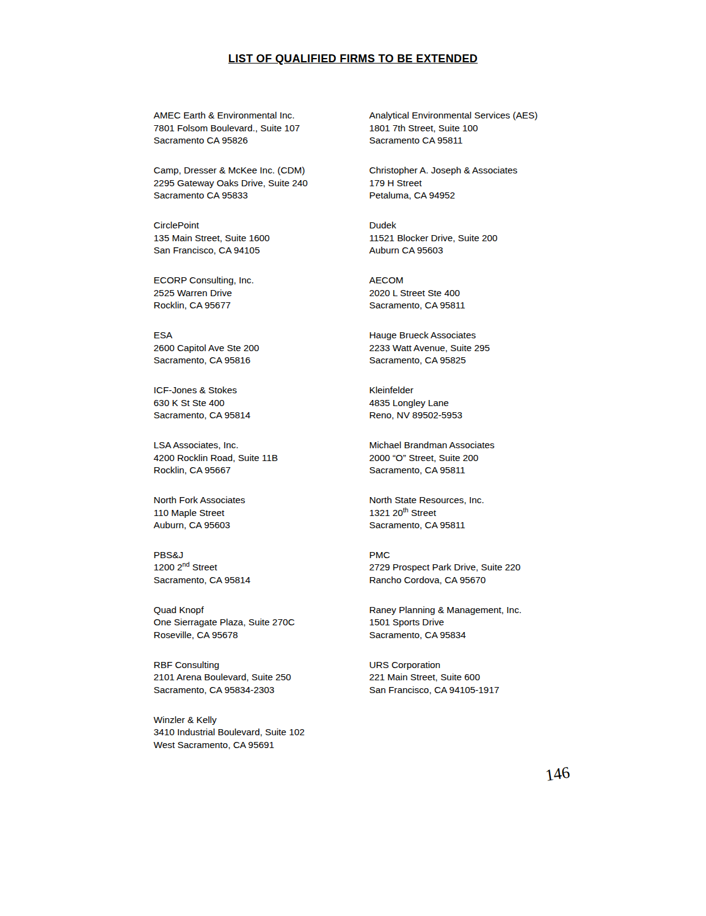LIST OF QUALIFIED FIRMS TO BE EXTENDED
AMEC Earth & Environmental Inc.
7801 Folsom Boulevard., Suite 107
Sacramento CA 95826
Camp, Dresser & McKee Inc. (CDM)
2295 Gateway Oaks Drive, Suite 240
Sacramento CA 95833
CirclePoint
135 Main Street, Suite 1600
San Francisco, CA 94105
ECORP Consulting, Inc.
2525 Warren Drive
Rocklin, CA 95677
ESA
2600 Capitol Ave Ste 200
Sacramento, CA 95816
ICF-Jones & Stokes
630 K St Ste 400
Sacramento, CA 95814
LSA Associates, Inc.
4200 Rocklin Road, Suite 11B
Rocklin, CA 95667
North Fork Associates
110 Maple Street
Auburn, CA 95603
PBS&J
1200 2nd Street
Sacramento, CA 95814
Quad Knopf
One Sierragate Plaza, Suite 270C
Roseville, CA 95678
RBF Consulting
2101 Arena Boulevard, Suite 250
Sacramento, CA 95834-2303
Winzler & Kelly
3410 Industrial Boulevard, Suite 102
West Sacramento, CA 95691
Analytical Environmental Services (AES)
1801 7th Street, Suite 100
Sacramento CA 95811
Christopher A. Joseph & Associates
179 H Street
Petaluma, CA 94952
Dudek
11521 Blocker Drive, Suite 200
Auburn CA 95603
AECOM
2020 L Street Ste 400
Sacramento, CA 95811
Hauge Brueck Associates
2233 Watt Avenue, Suite 295
Sacramento, CA 95825
Kleinfelder
4835 Longley Lane
Reno, NV 89502-5953
Michael Brandman Associates
2000 “O” Street, Suite 200
Sacramento, CA 95811
North State Resources, Inc.
1321 20th Street
Sacramento, CA 95811
PMC
2729 Prospect Park Drive, Suite 220
Rancho Cordova, CA 95670
Raney Planning & Management, Inc.
1501 Sports Drive
Sacramento, CA 95834
URS Corporation
221 Main Street, Suite 600
San Francisco, CA 94105-1917
146